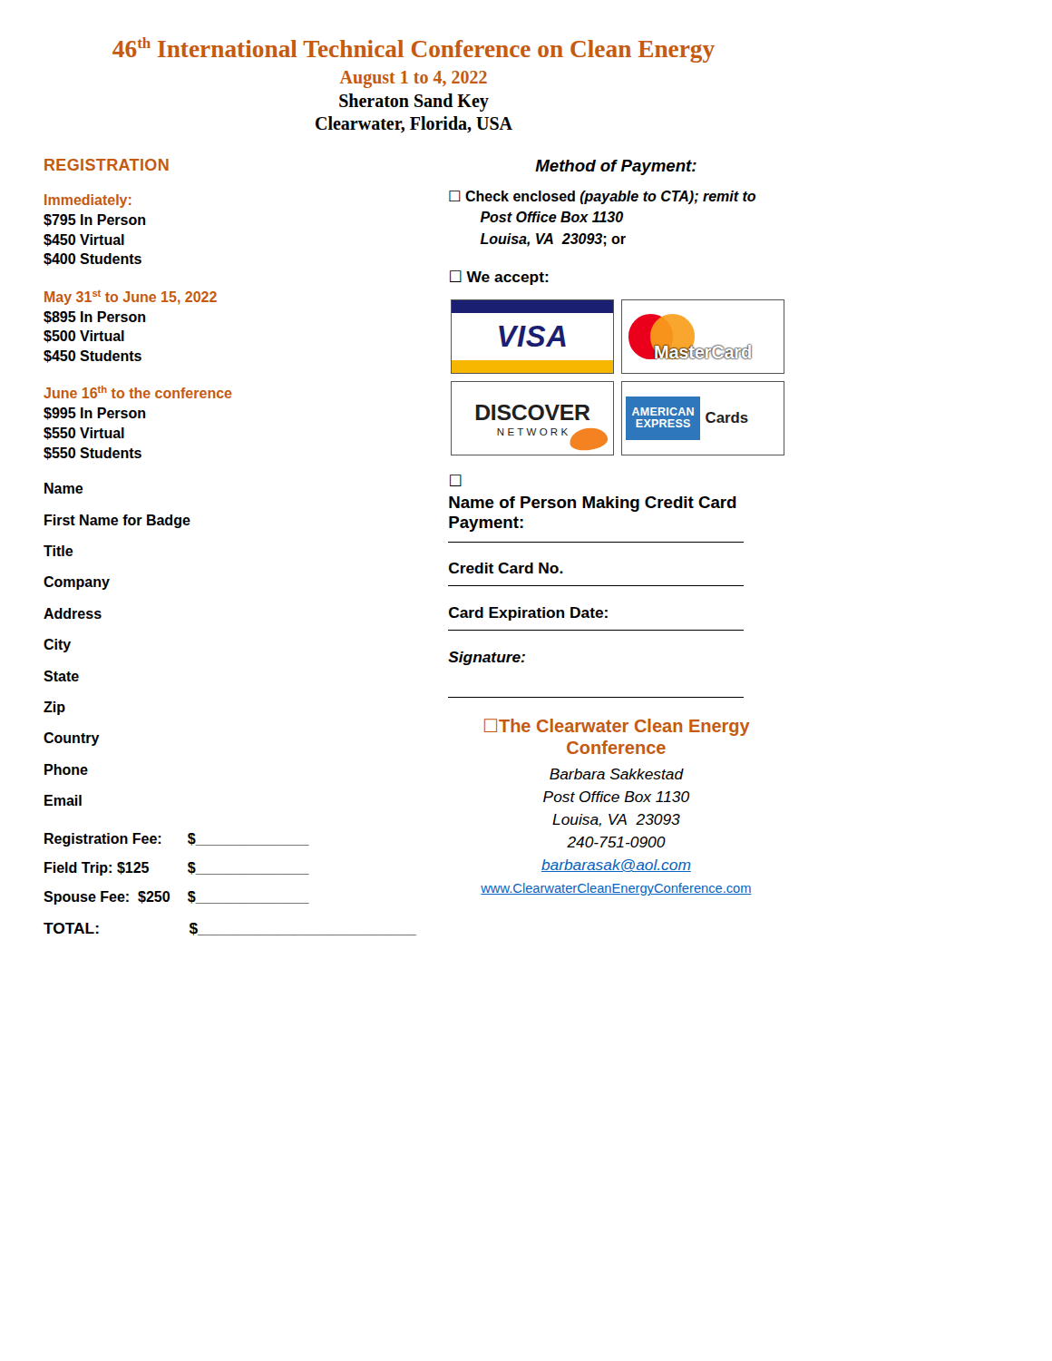46th International Technical Conference on Clean Energy
August 1 to 4, 2022
Sheraton Sand Key
Clearwater, Florida, USA
REGISTRATION
Immediately:
$795 In Person
$450 Virtual
$400 Students
May 31st to June 15, 2022
$895 In Person
$500 Virtual
$450 Students
June 16th to the conference
$995 In Person
$550 Virtual
$550 Students
Name
First Name for Badge
Title
Company
Address
City
State
Zip
Country
Phone
Email
| Registration Fee: | $______________ |
| Field Trip: $125 | $______________ |
| Spouse Fee: $250 | $______________ |
| TOTAL: | $_________________________ |
Method of Payment:
☐ Check enclosed (payable to CTA); remit to
Post Office Box 1130
Louisa, VA 23093; or
☐ We accept:
VISA
MasterCard
DISCOVER
NETWORK
AMERICAN
EXPRESS
Cards
☐
Name of Person Making Credit Card Payment:
Credit Card No.
Card Expiration Date:
Signature:
☐The Clearwater Clean Energy Conference
Barbara Sakkestad
Post Office Box 1130
Louisa, VA 23093
240-751-0900
barbarasak@aol.com
www.ClearwaterCleanEnergyConference.com